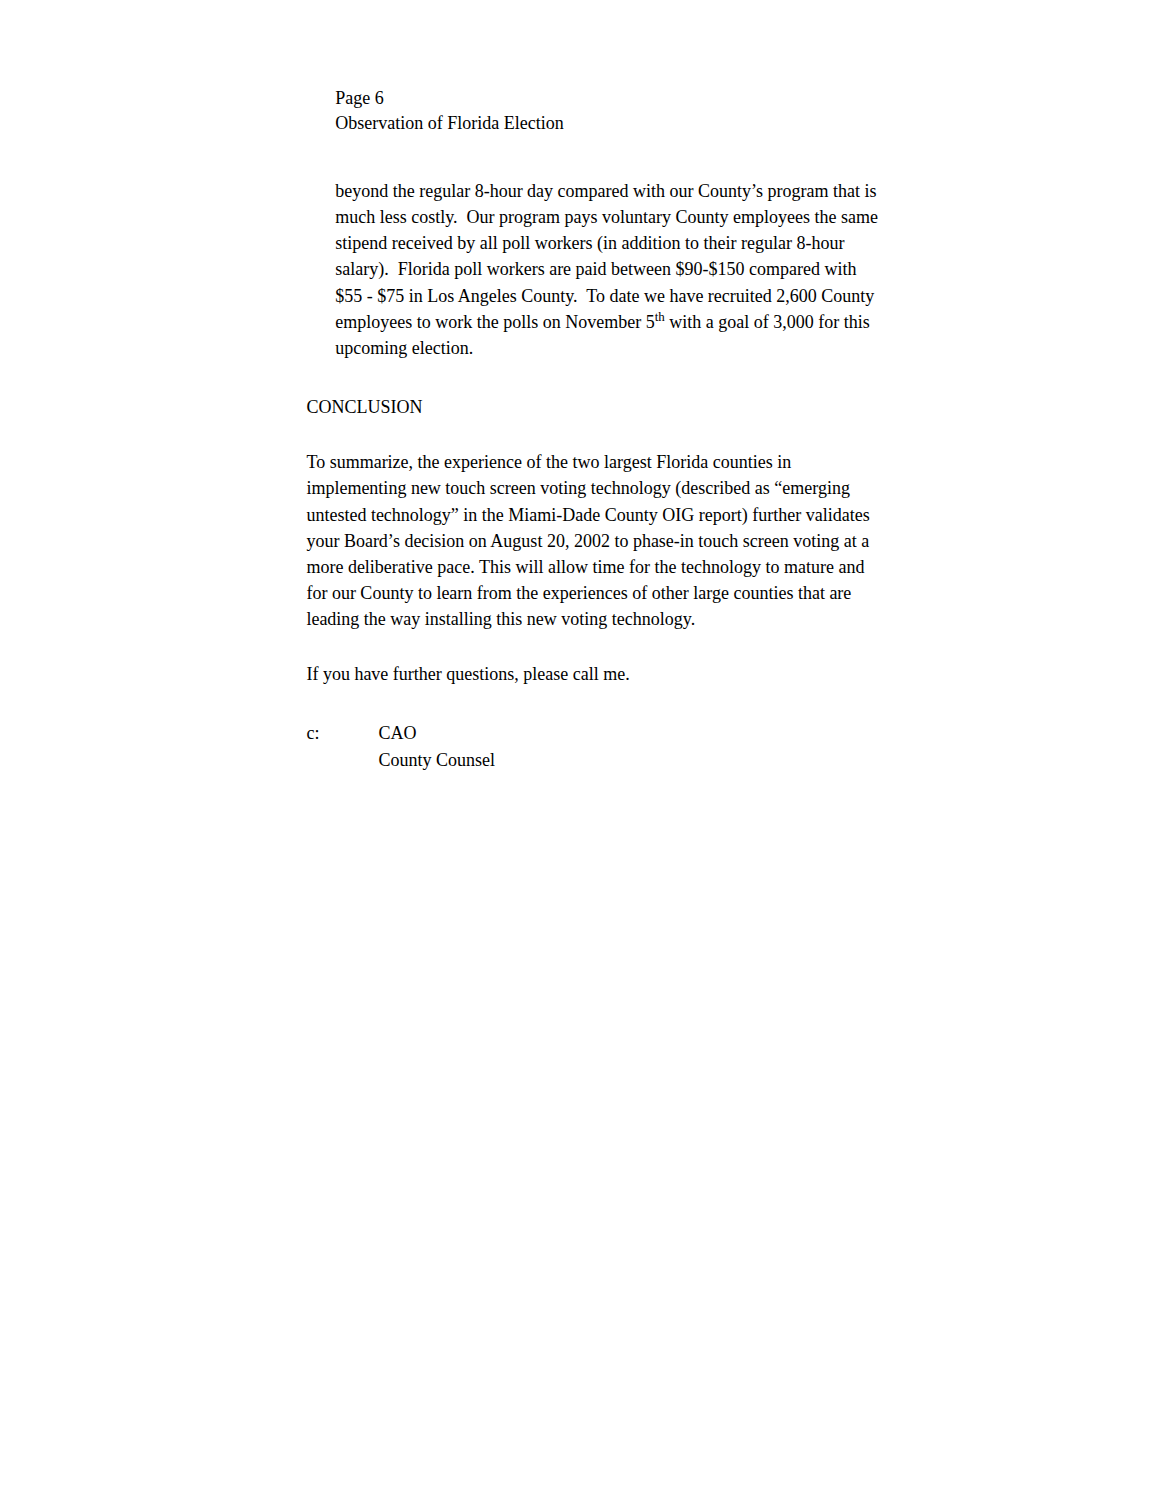Page 6
Observation of Florida Election
beyond the regular 8-hour day compared with our County’s program that is much less costly. Our program pays voluntary County employees the same stipend received by all poll workers (in addition to their regular 8-hour salary). Florida poll workers are paid between $90-$150 compared with $55 - $75 in Los Angeles County. To date we have recruited 2,600 County employees to work the polls on November 5th with a goal of 3,000 for this upcoming election.
CONCLUSION
To summarize, the experience of the two largest Florida counties in implementing new touch screen voting technology (described as “emerging untested technology” in the Miami-Dade County OIG report) further validates your Board’s decision on August 20, 2002 to phase-in touch screen voting at a more deliberative pace. This will allow time for the technology to mature and for our County to learn from the experiences of other large counties that are leading the way installing this new voting technology.
If you have further questions, please call me.
c:
CAO
County Counsel